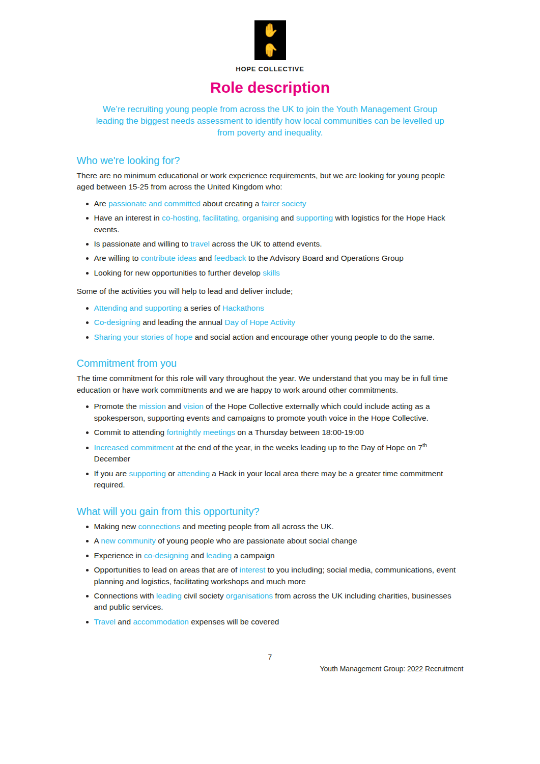✋ ✋
HOPE COLLECTIVE
Role description
We’re recruiting young people from across the UK to join the Youth Management Group leading the biggest needs assessment to identify how local communities can be levelled up from poverty and inequality.
Who we're looking for?
There are no minimum educational or work experience requirements, but we are looking for young people aged between 15-25 from across the United Kingdom who:
Are passionate and committed about creating a fairer society
Have an interest in co-hosting, facilitating, organising and supporting with logistics for the Hope Hack events.
Is passionate and willing to travel across the UK to attend events.
Are willing to contribute ideas and feedback to the Advisory Board and Operations Group
Looking for new opportunities to further develop skills
Some of the activities you will help to lead and deliver include;
Attending and supporting a series of Hackathons
Co-designing and leading the annual Day of Hope Activity
Sharing your stories of hope and social action and encourage other young people to do the same.
Commitment from you
The time commitment for this role will vary throughout the year. We understand that you may be in full time education or have work commitments and we are happy to work around other commitments.
Promote the mission and vision of the Hope Collective externally which could include acting as a spokesperson, supporting events and campaigns to promote youth voice in the Hope Collective.
Commit to attending fortnightly meetings on a Thursday between 18:00-19:00
Increased commitment at the end of the year, in the weeks leading up to the Day of Hope on 7th December
If you are supporting or attending a Hack in your local area there may be a greater time commitment required.
What will you gain from this opportunity?
Making new connections and meeting people from all across the UK.
A new community of young people who are passionate about social change
Experience in co-designing and leading a campaign
Opportunities to lead on areas that are of interest to you including; social media, communications, event planning and logistics, facilitating workshops and much more
Connections with leading civil society organisations from across the UK including charities, businesses and public services.
Travel and accommodation expenses will be covered
7
Youth Management Group: 2022 Recruitment